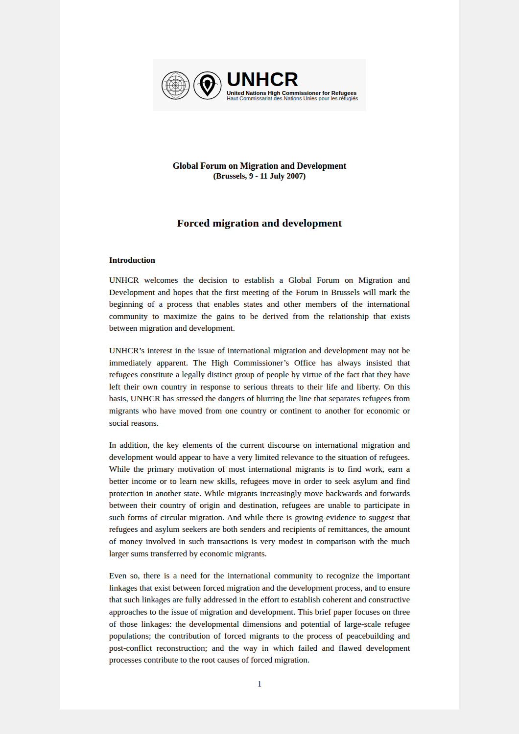UNHCR United Nations High Commissioner for Refugees Haut Commissariat des Nations Unies pour les réfugiés
Global Forum on Migration and Development (Brussels, 9 - 11 July 2007)
Forced migration and development
Introduction
UNHCR welcomes the decision to establish a Global Forum on Migration and Development and hopes that the first meeting of the Forum in Brussels will mark the beginning of a process that enables states and other members of the international community to maximize the gains to be derived from the relationship that exists between migration and development.
UNHCR’s interest in the issue of international migration and development may not be immediately apparent. The High Commissioner’s Office has always insisted that refugees constitute a legally distinct group of people by virtue of the fact that they have left their own country in response to serious threats to their life and liberty. On this basis, UNHCR has stressed the dangers of blurring the line that separates refugees from migrants who have moved from one country or continent to another for economic or social reasons.
In addition, the key elements of the current discourse on international migration and development would appear to have a very limited relevance to the situation of refugees. While the primary motivation of most international migrants is to find work, earn a better income or to learn new skills, refugees move in order to seek asylum and find protection in another state. While migrants increasingly move backwards and forwards between their country of origin and destination, refugees are unable to participate in such forms of circular migration. And while there is growing evidence to suggest that refugees and asylum seekers are both senders and recipients of remittances, the amount of money involved in such transactions is very modest in comparison with the much larger sums transferred by economic migrants.
Even so, there is a need for the international community to recognize the important linkages that exist between forced migration and the development process, and to ensure that such linkages are fully addressed in the effort to establish coherent and constructive approaches to the issue of migration and development. This brief paper focuses on three of those linkages: the developmental dimensions and potential of large-scale refugee populations; the contribution of forced migrants to the process of peacebuilding and post-conflict reconstruction; and the way in which failed and flawed development processes contribute to the root causes of forced migration.
1